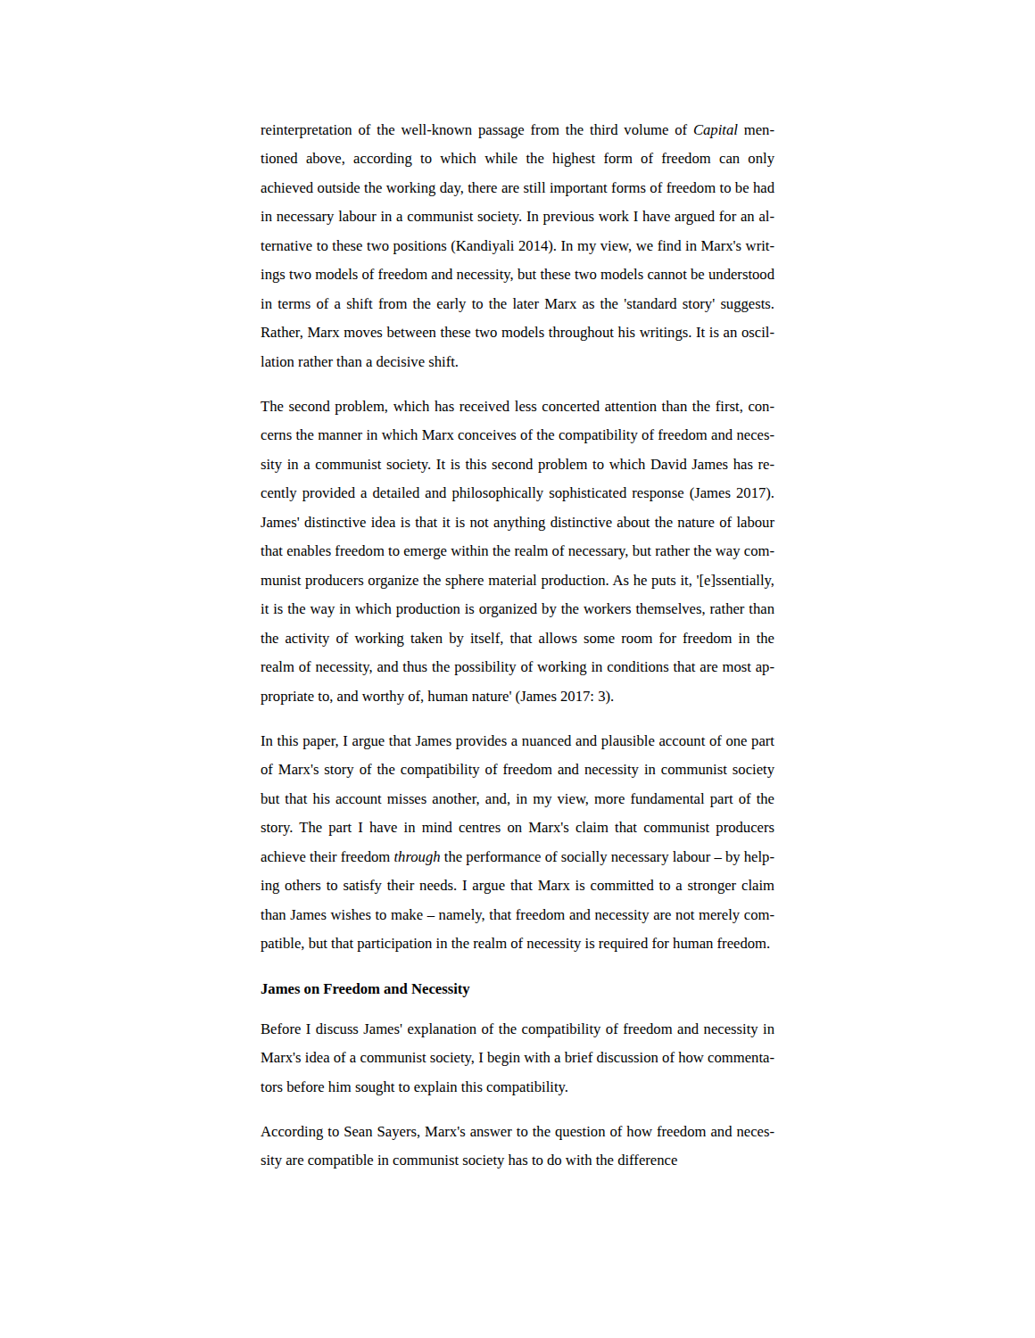reinterpretation of the well-known passage from the third volume of Capital mentioned above, according to which while the highest form of freedom can only achieved outside the working day, there are still important forms of freedom to be had in necessary labour in a communist society. In previous work I have argued for an alternative to these two positions (Kandiyali 2014). In my view, we find in Marx's writings two models of freedom and necessity, but these two models cannot be understood in terms of a shift from the early to the later Marx as the 'standard story' suggests. Rather, Marx moves between these two models throughout his writings. It is an oscillation rather than a decisive shift.
The second problem, which has received less concerted attention than the first, concerns the manner in which Marx conceives of the compatibility of freedom and necessity in a communist society. It is this second problem to which David James has recently provided a detailed and philosophically sophisticated response (James 2017). James' distinctive idea is that it is not anything distinctive about the nature of labour that enables freedom to emerge within the realm of necessary, but rather the way communist producers organize the sphere material production. As he puts it, '[e]ssentially, it is the way in which production is organized by the workers themselves, rather than the activity of working taken by itself, that allows some room for freedom in the realm of necessity, and thus the possibility of working in conditions that are most appropriate to, and worthy of, human nature' (James 2017: 3).
In this paper, I argue that James provides a nuanced and plausible account of one part of Marx's story of the compatibility of freedom and necessity in communist society but that his account misses another, and, in my view, more fundamental part of the story. The part I have in mind centres on Marx's claim that communist producers achieve their freedom through the performance of socially necessary labour – by helping others to satisfy their needs. I argue that Marx is committed to a stronger claim than James wishes to make – namely, that freedom and necessity are not merely compatible, but that participation in the realm of necessity is required for human freedom.
James on Freedom and Necessity
Before I discuss James' explanation of the compatibility of freedom and necessity in Marx's idea of a communist society, I begin with a brief discussion of how commentators before him sought to explain this compatibility.
According to Sean Sayers, Marx's answer to the question of how freedom and necessity are compatible in communist society has to do with the difference